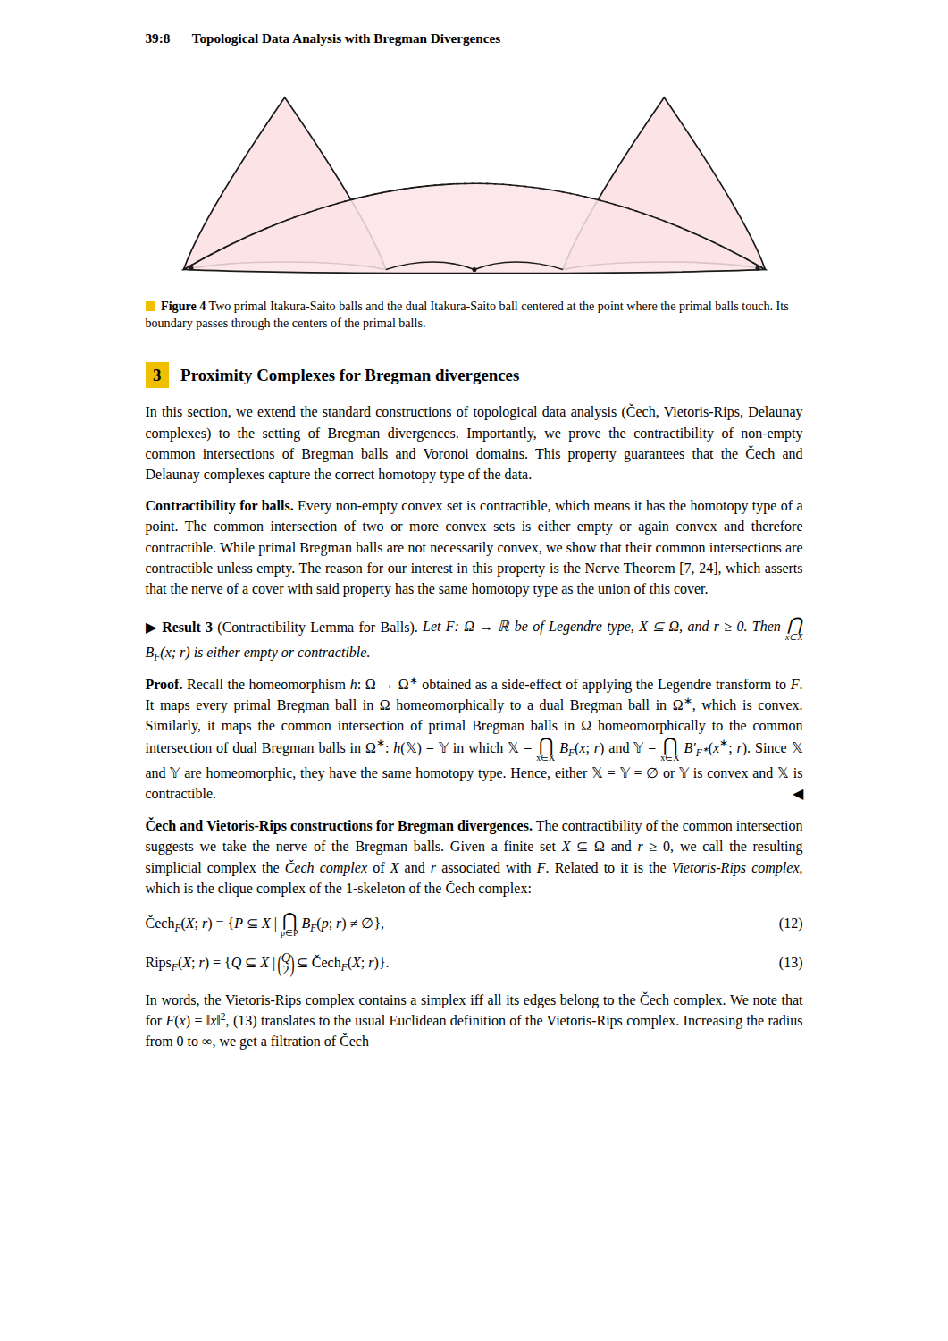39:8 Topological Data Analysis with Bregman Divergences
Figure 4 Two primal Itakura-Saito balls and the dual Itakura-Saito ball centered at the point where the primal balls touch. Its boundary passes through the centers of the primal balls.
3 Proximity Complexes for Bregman divergences
In this section, we extend the standard constructions of topological data analysis (Čech, Vietoris-Rips, Delaunay complexes) to the setting of Bregman divergences. Importantly, we prove the contractibility of non-empty common intersections of Bregman balls and Voronoi domains. This property guarantees that the Čech and Delaunay complexes capture the correct homotopy type of the data.
Contractibility for balls. Every non-empty convex set is contractible, which means it has the homotopy type of a point. The common intersection of two or more convex sets is either empty or again convex and therefore contractible. While primal Bregman balls are not necessarily convex, we show that their common intersections are contractible unless empty. The reason for our interest in this property is the Nerve Theorem [7, 24], which asserts that the nerve of a cover with said property has the same homotopy type as the union of this cover.
▶ Result 3 (Contractibility Lemma for Balls). Let F: Ω → ℝ be of Legendre type, X ⊆ Ω, and r ≥ 0. Then ⋂x∈X BF(x; r) is either empty or contractible.
Proof. Recall the homeomorphism h: Ω → Ω∗ obtained as a side-effect of applying the Legendre transform to F. It maps every primal Bregman ball in Ω homeomorphically to a dual Bregman ball in Ω∗, which is convex. Similarly, it maps the common intersection of primal Bregman balls in Ω homeomorphically to the common intersection of dual Bregman balls in Ω∗: h(𝕏) = 𝕐 in which 𝕏 = ⋂x∈X BF(x; r) and 𝕐 = ⋂x∈X B′F∗(x∗; r). Since 𝕏 and 𝕐 are homeomorphic, they have the same homotopy type. Hence, either 𝕏 = 𝕐 = ∅ or 𝕐 is convex and 𝕏 is contractible. ◀
Čech and Vietoris-Rips constructions for Bregman divergences. The contractibility of the common intersection suggests we take the nerve of the Bregman balls. Given a finite set X ⊆ Ω and r ≥ 0, we call the resulting simplicial complex the Čech complex of X and r associated with F. Related to it is the Vietoris-Rips complex, which is the clique complex of the 1-skeleton of the Čech complex:
ČechF(X; r) = {P ⊆ X | ⋂p∈P BF(p; r) ≠ ∅},
(12)
RipsF(X; r) = {Q ⊆ X | Q 2 ⊆ ČechF(X; r)}.
(13)
In words, the Vietoris-Rips complex contains a simplex iff all its edges belong to the Čech complex. We note that for F(x) = ‖x‖2, (13) translates to the usual Euclidean definition of the Vietoris-Rips complex. Increasing the radius from 0 to ∞, we get a filtration of Čech